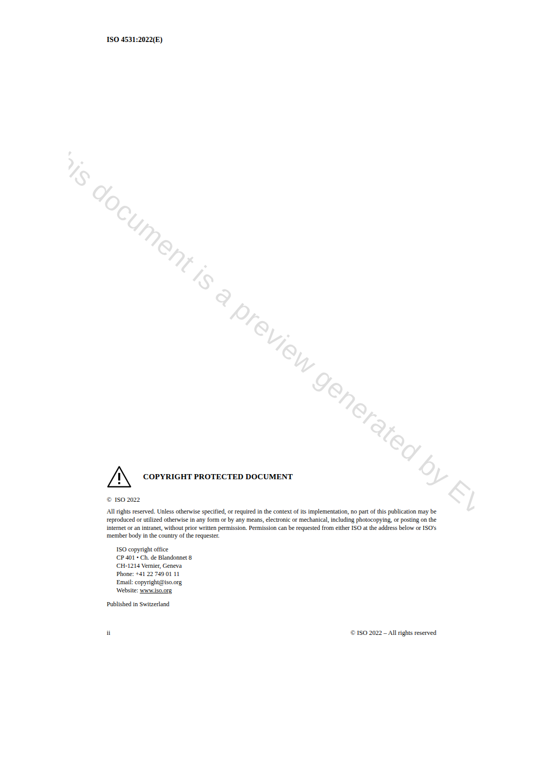ISO 4531:2022(E)
This document is a preview generated by EVS
COPYRIGHT PROTECTED DOCUMENT
© ISO 2022
All rights reserved. Unless otherwise specified, or required in the context of its implementation, no part of this publication may be reproduced or utilized otherwise in any form or by any means, electronic or mechanical, including photocopying, or posting on the internet or an intranet, without prior written permission. Permission can be requested from either ISO at the address below or ISO's member body in the country of the requester.
ISO copyright office
CP 401 • Ch. de Blandonnet 8
CH-1214 Vernier, Geneva
Phone: +41 22 749 01 11
Email: copyright@iso.org
Website: www.iso.org
Published in Switzerland
ii © ISO 2022 – All rights reserved